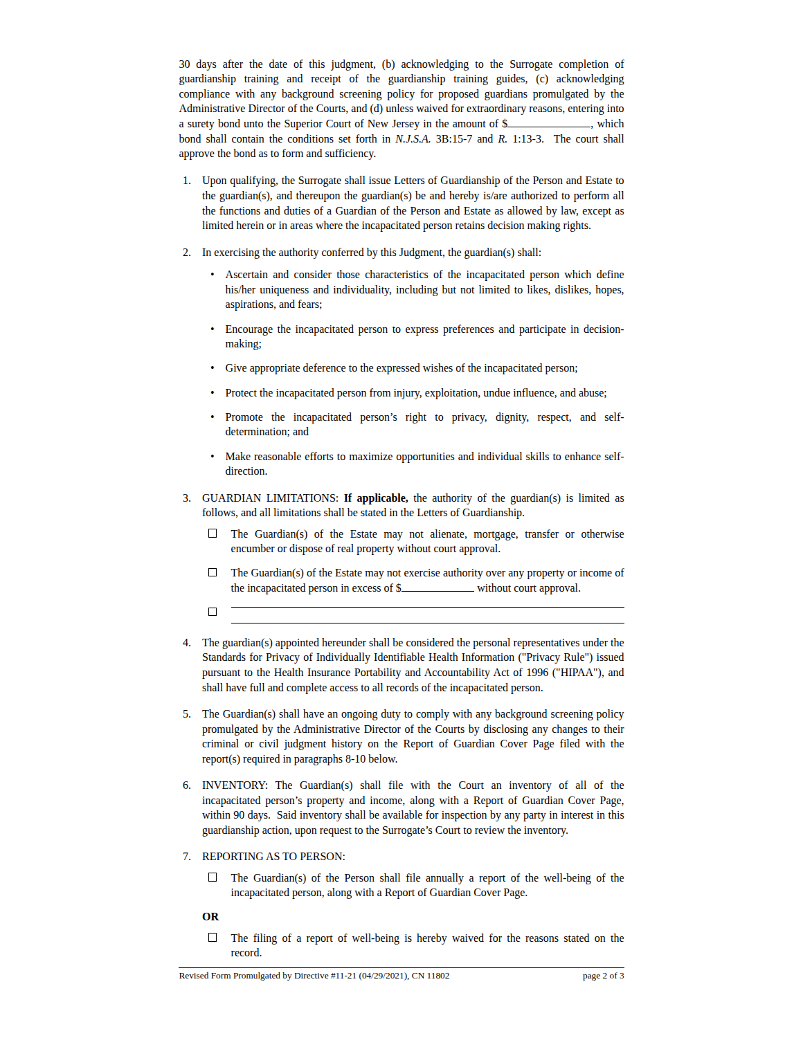30 days after the date of this judgment, (b) acknowledging to the Surrogate completion of guardianship training and receipt of the guardianship training guides, (c) acknowledging compliance with any background screening policy for proposed guardians promulgated by the Administrative Director of the Courts, and (d) unless waived for extraordinary reasons, entering into a surety bond unto the Superior Court of New Jersey in the amount of $ , which bond shall contain the conditions set forth in N.J.S.A. 3B:15-7 and R. 1:13-3. The court shall approve the bond as to form and sufficiency.
Upon qualifying, the Surrogate shall issue Letters of Guardianship of the Person and Estate to the guardian(s), and thereupon the guardian(s) be and hereby is/are authorized to perform all the functions and duties of a Guardian of the Person and Estate as allowed by law, except as limited herein or in areas where the incapacitated person retains decision making rights.
In exercising the authority conferred by this Judgment, the guardian(s) shall:
Ascertain and consider those characteristics of the incapacitated person which define his/her uniqueness and individuality, including but not limited to likes, dislikes, hopes, aspirations, and fears;
Encourage the incapacitated person to express preferences and participate in decision-making;
Give appropriate deference to the expressed wishes of the incapacitated person;
Protect the incapacitated person from injury, exploitation, undue influence, and abuse;
Promote the incapacitated person’s right to privacy, dignity, respect, and self-determination; and
Make reasonable efforts to maximize opportunities and individual skills to enhance self-direction.
GUARDIAN LIMITATIONS: If applicable, the authority of the guardian(s) is limited as follows, and all limitations shall be stated in the Letters of Guardianship.
The Guardian(s) of the Estate may not alienate, mortgage, transfer or otherwise encumber or dispose of real property without court approval.
The Guardian(s) of the Estate may not exercise authority over any property or income of the incapacitated person in excess of $ without court approval.
The guardian(s) appointed hereunder shall be considered the personal representatives under the Standards for Privacy of Individually Identifiable Health Information ("Privacy Rule") issued pursuant to the Health Insurance Portability and Accountability Act of 1996 ("HIPAA"), and shall have full and complete access to all records of the incapacitated person.
The Guardian(s) shall have an ongoing duty to comply with any background screening policy promulgated by the Administrative Director of the Courts by disclosing any changes to their criminal or civil judgment history on the Report of Guardian Cover Page filed with the report(s) required in paragraphs 8-10 below.
INVENTORY: The Guardian(s) shall file with the Court an inventory of all of the incapacitated person’s property and income, along with a Report of Guardian Cover Page, within 90 days. Said inventory shall be available for inspection by any party in interest in this guardianship action, upon request to the Surrogate’s Court to review the inventory.
REPORTING AS TO PERSON:
The Guardian(s) of the Person shall file annually a report of the well-being of the incapacitated person, along with a Report of Guardian Cover Page.
OR
The filing of a report of well-being is hereby waived for the reasons stated on the record.
Revised Form Promulgated by Directive #11-21 (04/29/2021), CN 11802 page 2 of 3